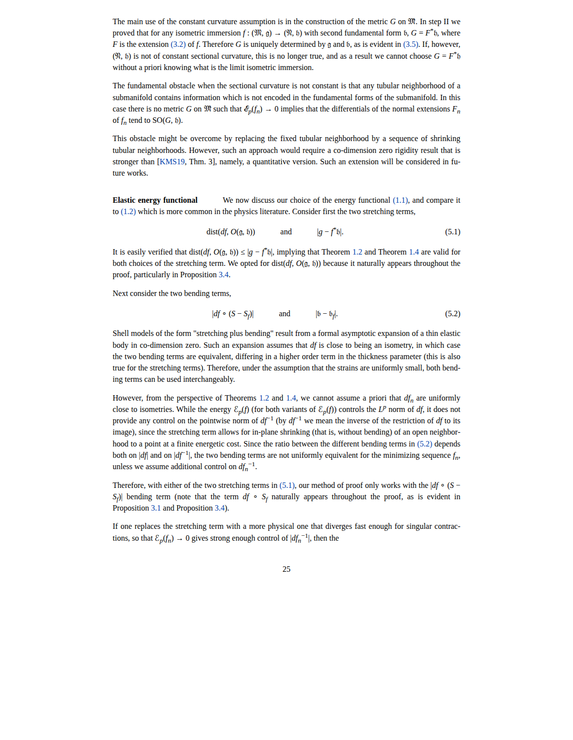The main use of the constant curvature assumption is in the construction of the metric G on 𝔐̃. In step II we proved that for any isometric immersion f : (𝔐, 𝔤) → (𝔑, 𝔥) with second fundamental form 𝔟, G = F*𝔥, where F is the extension (3.2) of f. Therefore G is uniquely determined by 𝔤 and 𝔟, as is evident in (3.5). If, however, (𝔑, 𝔥) is not of constant sectional curvature, this is no longer true, and as a result we cannot choose G = F*𝔥 without a priori knowing what is the limit isometric immersion.
The fundamental obstacle when the sectional curvature is not constant is that any tubular neighborhood of a submanifold contains information which is not encoded in the fundamental forms of the submanifold. In this case there is no metric G on 𝔐̃ such that ℰp(fn) → 0 implies that the differentials of the normal extensions Fn of fn tend to SO(G, 𝔥).
This obstacle might be overcome by replacing the fixed tubular neighborhood by a sequence of shrinking tubular neighborhoods. However, such an approach would require a co-dimension zero rigidity result that is stronger than [KMS19, Thm. 3], namely, a quantitative version. Such an extension will be considered in future works.
Elastic energy functional We now discuss our choice of the energy functional (1.1), and compare it to (1.2) which is more common in the physics literature. Consider first the two stretching terms,
dist(df, O(𝔤, 𝔥)) and |g − f*𝔥|.
(5.1)
It is easily verified that dist(df, O(𝔤, 𝔥)) ≤ |g − f*𝔥|, implying that Theorem 1.2 and Theorem 1.4 are valid for both choices of the stretching term. We opted for dist(df, O(𝔤, 𝔥)) because it naturally appears throughout the proof, particularly in Proposition 3.4.
Next consider the two bending terms,
|df ∘ (S − Sf)| and |𝔟 − 𝔟f|.
(5.2)
Shell models of the form "stretching plus bending" result from a formal asymptotic expansion of a thin elastic body in co-dimension zero. Such an expansion assumes that df is close to being an isometry, in which case the two bending terms are equivalent, differing in a higher order term in the thickness parameter (this is also true for the stretching terms). Therefore, under the assumption that the strains are uniformly small, both bending terms can be used interchangeably.
However, from the perspective of Theorems 1.2 and 1.4, we cannot assume a priori that dfn are uniformly close to isometries. While the energy ℰp(f) (for both variants of ℰp(f)) controls the Lp norm of df, it does not provide any control on the pointwise norm of df−1 (by df−1 we mean the inverse of the restriction of df to its image), since the stretching term allows for in-plane shrinking (that is, without bending) of an open neighborhood to a point at a finite energetic cost. Since the ratio between the different bending terms in (5.2) depends both on |df| and on |df−1|, the two bending terms are not uniformly equivalent for the minimizing sequence fn, unless we assume additional control on dfn−1.
Therefore, with either of the two stretching terms in (5.1), our method of proof only works with the |df ∘ (S − Sf)| bending term (note that the term df ∘ Sf naturally appears throughout the proof, as is evident in Proposition 3.1 and Proposition 3.4).
If one replaces the stretching term with a more physical one that diverges fast enough for singular contractions, so that ℰp(fn) → 0 gives strong enough control of |dfn−1|, then the
25